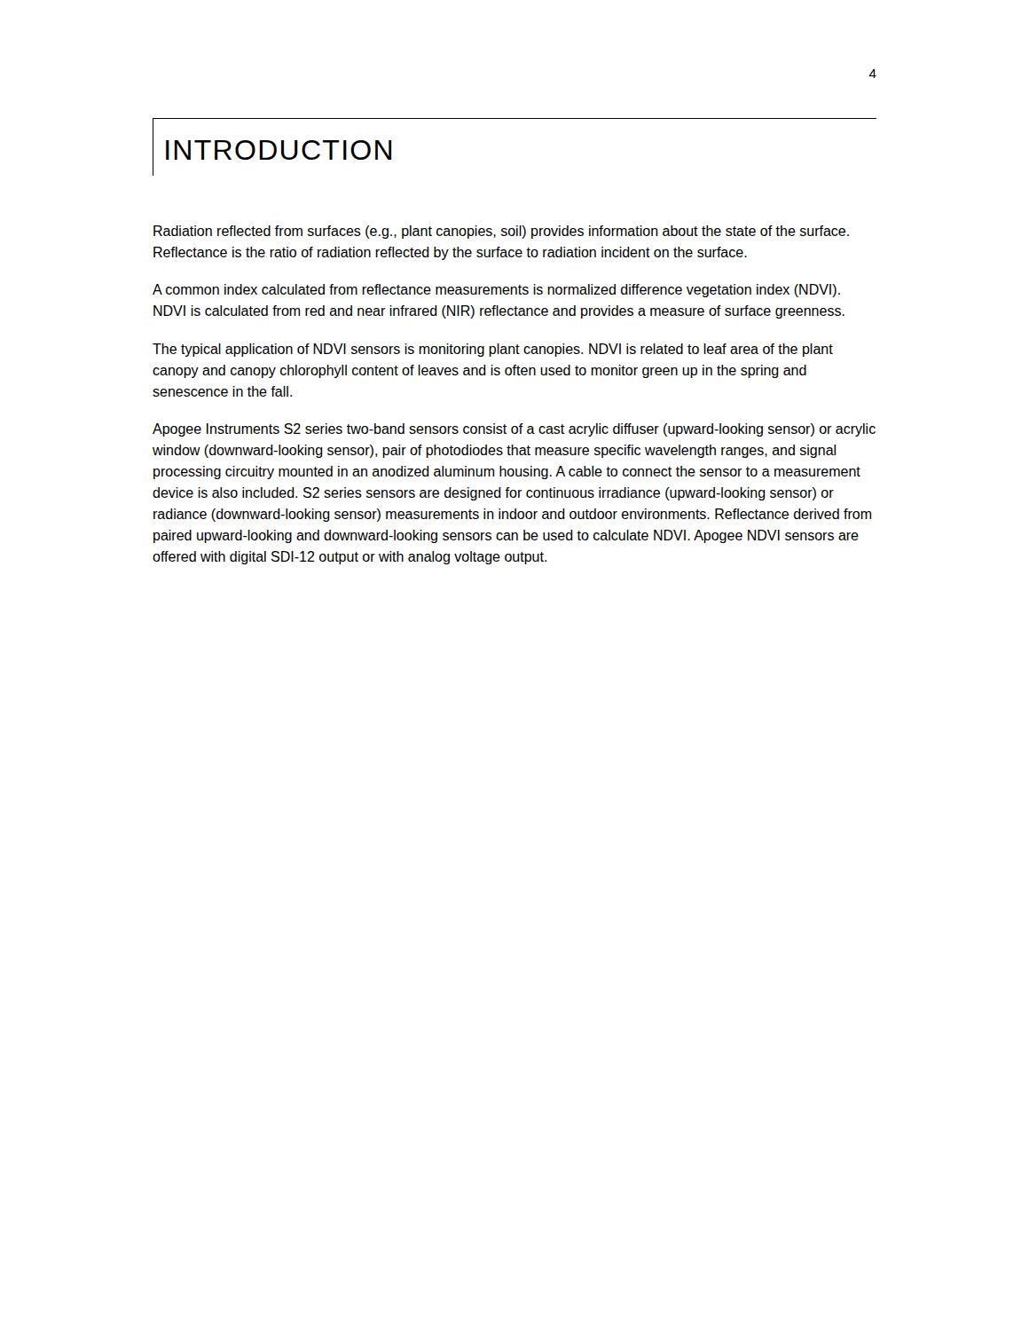4
INTRODUCTION
Radiation reflected from surfaces (e.g., plant canopies, soil) provides information about the state of the surface. Reflectance is the ratio of radiation reflected by the surface to radiation incident on the surface.
A common index calculated from reflectance measurements is normalized difference vegetation index (NDVI). NDVI is calculated from red and near infrared (NIR) reflectance and provides a measure of surface greenness.
The typical application of NDVI sensors is monitoring plant canopies. NDVI is related to leaf area of the plant canopy and canopy chlorophyll content of leaves and is often used to monitor green up in the spring and senescence in the fall.
Apogee Instruments S2 series two-band sensors consist of a cast acrylic diffuser (upward-looking sensor) or acrylic window (downward-looking sensor), pair of photodiodes that measure specific wavelength ranges, and signal processing circuitry mounted in an anodized aluminum housing. A cable to connect the sensor to a measurement device is also included. S2 series sensors are designed for continuous irradiance (upward-looking sensor) or radiance (downward-looking sensor) measurements in indoor and outdoor environments. Reflectance derived from paired upward-looking and downward-looking sensors can be used to calculate NDVI. Apogee NDVI sensors are offered with digital SDI-12 output or with analog voltage output.